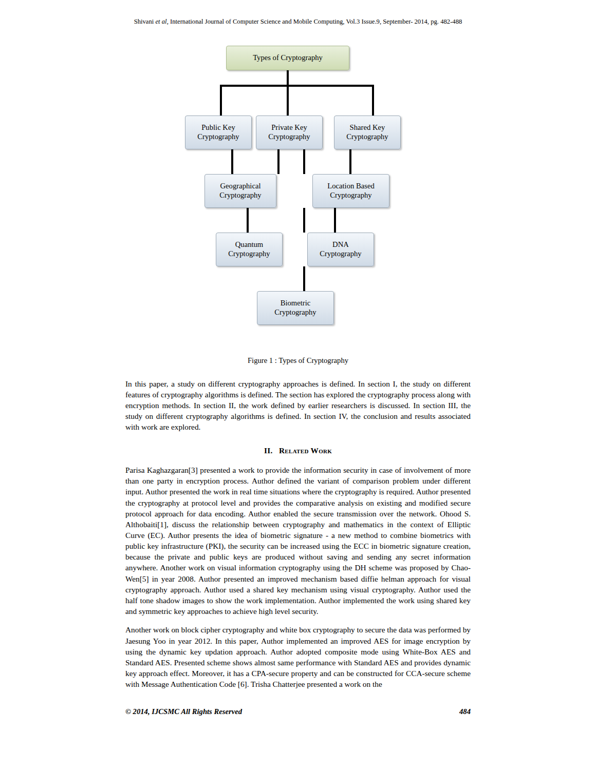Shivani et al, International Journal of Computer Science and Mobile Computing, Vol.3 Issue.9, September- 2014, pg. 482-488
Types of Cryptography
Public Key
Cryptography
Private Key
Cryptography
Shared Key
Cryptography
Geographical
Cryptography
Location Based
Cryptography
Quantum
Cryptography
DNA
Cryptography
Biometric
Cryptography
Figure 1 : Types of Cryptography
In this paper, a study on different cryptography approaches is defined. In section I, the study on different features of cryptography algorithms is defined. The section has explored the cryptography process along with encryption methods. In section II, the work defined by earlier researchers is discussed. In section III, the study on different cryptography algorithms is defined. In section IV, the conclusion and results associated with work are explored.
II. Related Work
Parisa Kaghazgaran[3] presented a work to provide the information security in case of involvement of more than one party in encryption process. Author defined the variant of comparison problem under different input. Author presented the work in real time situations where the cryptography is required. Author presented the cryptography at protocol level and provides the comparative analysis on existing and modified secure protocol approach for data encoding. Author enabled the secure transmission over the network. Ohood S. Althobaiti[1], discuss the relationship between cryptography and mathematics in the context of Elliptic Curve (EC). Author presents the idea of biometric signature - a new method to combine biometrics with public key infrastructure (PKI), the security can be increased using the ECC in biometric signature creation, because the private and public keys are produced without saving and sending any secret information anywhere. Another work on visual information cryptography using the DH scheme was proposed by Chao-Wen[5] in year 2008. Author presented an improved mechanism based diffie helman approach for visual cryptography approach. Author used a shared key mechanism using visual cryptography. Author used the half tone shadow images to show the work implementation. Author implemented the work using shared key and symmetric key approaches to achieve high level security.
Another work on block cipher cryptography and white box cryptography to secure the data was performed by Jaesung Yoo in year 2012. In this paper, Author implemented an improved AES for image encryption by using the dynamic key updation approach. Author adopted composite mode using White-Box AES and Standard AES. Presented scheme shows almost same performance with Standard AES and provides dynamic key approach effect. Moreover, it has a CPA-secure property and can be constructed for CCA-secure scheme with Message Authentication Code [6]. Trisha Chatterjee presented a work on the
© 2014, IJCSMC All Rights Reserved 484